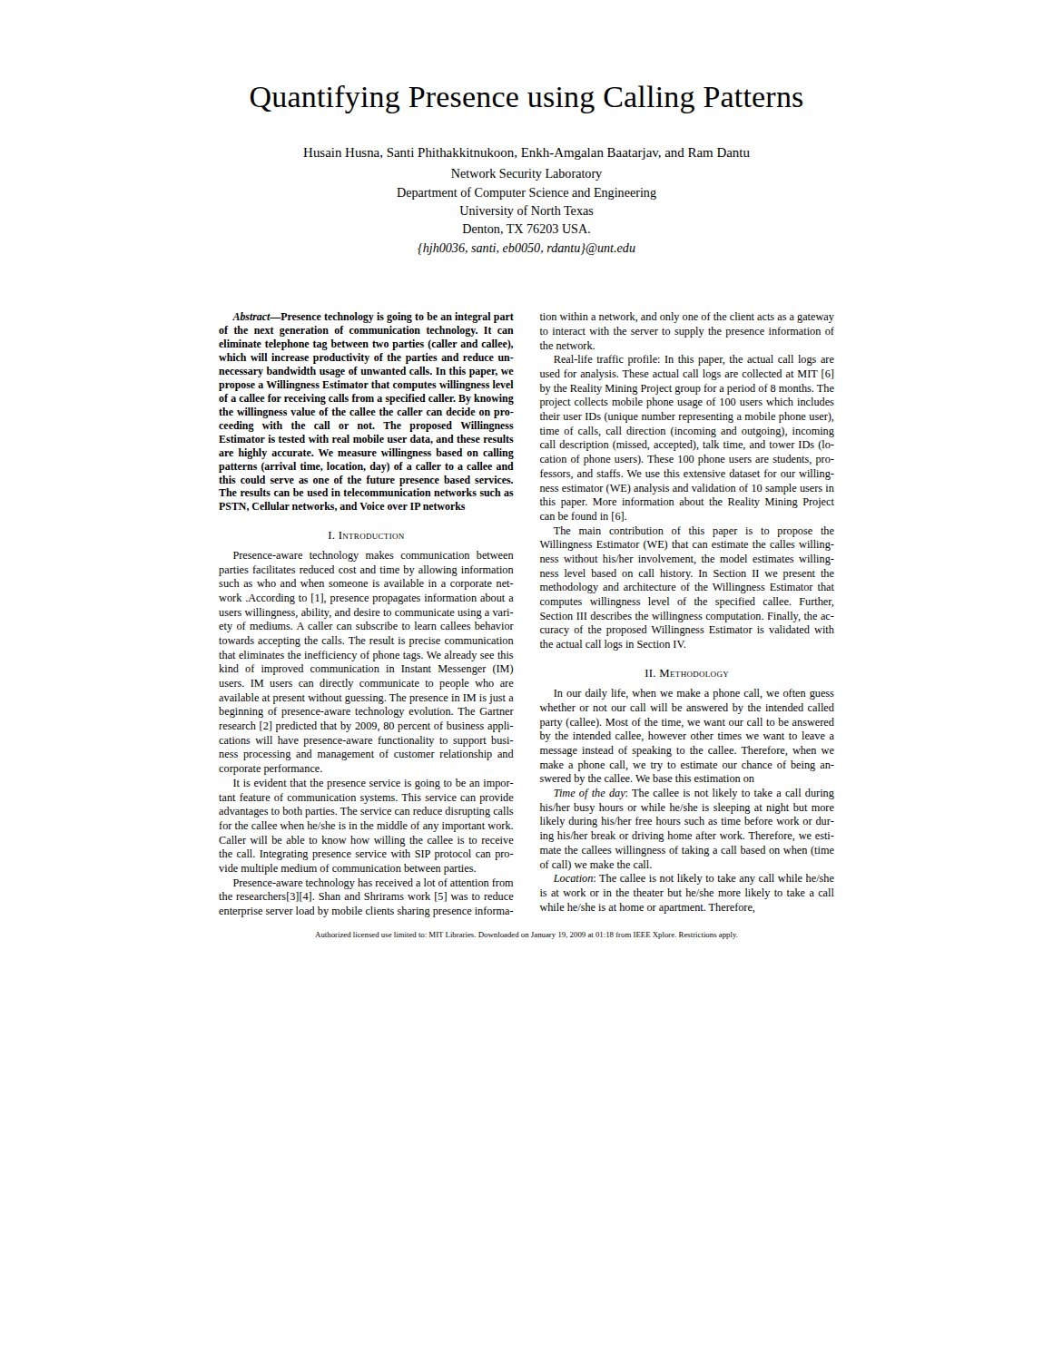Quantifying Presence using Calling Patterns
Husain Husna, Santi Phithakkitnukoon, Enkh-Amgalan Baatarjav, and Ram Dantu
Network Security Laboratory
Department of Computer Science and Engineering
University of North Texas
Denton, TX 76203 USA.
{hjh0036, santi, eb0050, rdantu}@unt.edu
Abstract—Presence technology is going to be an integral part of the next generation of communication technology. It can eliminate telephone tag between two parties (caller and callee), which will increase productivity of the parties and reduce unnecessary bandwidth usage of unwanted calls. In this paper, we propose a Willingness Estimator that computes willingness level of a callee for receiving calls from a specified caller. By knowing the willingness value of the callee the caller can decide on proceeding with the call or not. The proposed Willingness Estimator is tested with real mobile user data, and these results are highly accurate. We measure willingness based on calling patterns (arrival time, location, day) of a caller to a callee and this could serve as one of the future presence based services. The results can be used in telecommunication networks such as PSTN, Cellular networks, and Voice over IP networks
I. Introduction
Presence-aware technology makes communication between parties facilitates reduced cost and time by allowing information such as who and when someone is available in a corporate network .According to [1], presence propagates information about a users willingness, ability, and desire to communicate using a variety of mediums. A caller can subscribe to learn callees behavior towards accepting the calls. The result is precise communication that eliminates the inefficiency of phone tags. We already see this kind of improved communication in Instant Messenger (IM) users. IM users can directly communicate to people who are available at present without guessing. The presence in IM is just a beginning of presence-aware technology evolution. The Gartner research [2] predicted that by 2009, 80 percent of business applications will have presence-aware functionality to support business processing and management of customer relationship and corporate performance.
It is evident that the presence service is going to be an important feature of communication systems. This service can provide advantages to both parties. The service can reduce disrupting calls for the callee when he/she is in the middle of any important work. Caller will be able to know how willing the callee is to receive the call. Integrating presence service with SIP protocol can provide multiple medium of communication between parties.
Presence-aware technology has received a lot of attention from the researchers[3][4]. Shan and Shrirams work [5] was to reduce enterprise server load by mobile clients sharing presence information within a network, and only one of the client acts as a gateway to interact with the server to supply the presence information of the network.
Real-life traffic profile: In this paper, the actual call logs are used for analysis. These actual call logs are collected at MIT [6] by the Reality Mining Project group for a period of 8 months. The project collects mobile phone usage of 100 users which includes their user IDs (unique number representing a mobile phone user), time of calls, call direction (incoming and outgoing), incoming call description (missed, accepted), talk time, and tower IDs (location of phone users). These 100 phone users are students, professors, and staffs. We use this extensive dataset for our willingness estimator (WE) analysis and validation of 10 sample users in this paper. More information about the Reality Mining Project can be found in [6].
The main contribution of this paper is to propose the Willingness Estimator (WE) that can estimate the calles willingness without his/her involvement, the model estimates willingness level based on call history. In Section II we present the methodology and architecture of the Willingness Estimator that computes willingness level of the specified callee. Further, Section III describes the willingness computation. Finally, the accuracy of the proposed Willingness Estimator is validated with the actual call logs in Section IV.
II. Methodology
In our daily life, when we make a phone call, we often guess whether or not our call will be answered by the intended called party (callee). Most of the time, we want our call to be answered by the intended callee, however other times we want to leave a message instead of speaking to the callee. Therefore, when we make a phone call, we try to estimate our chance of being answered by the callee. We base this estimation on
Time of the day: The callee is not likely to take a call during his/her busy hours or while he/she is sleeping at night but more likely during his/her free hours such as time before work or during his/her break or driving home after work. Therefore, we estimate the callees willingness of taking a call based on when (time of call) we make the call.
Location: The callee is not likely to take any call while he/she is at work or in the theater but he/she more likely to take a call while he/she is at home or apartment. Therefore,
Authorized licensed use limited to: MIT Libraries. Downloaded on January 19, 2009 at 01:18 from IEEE Xplore. Restrictions apply.